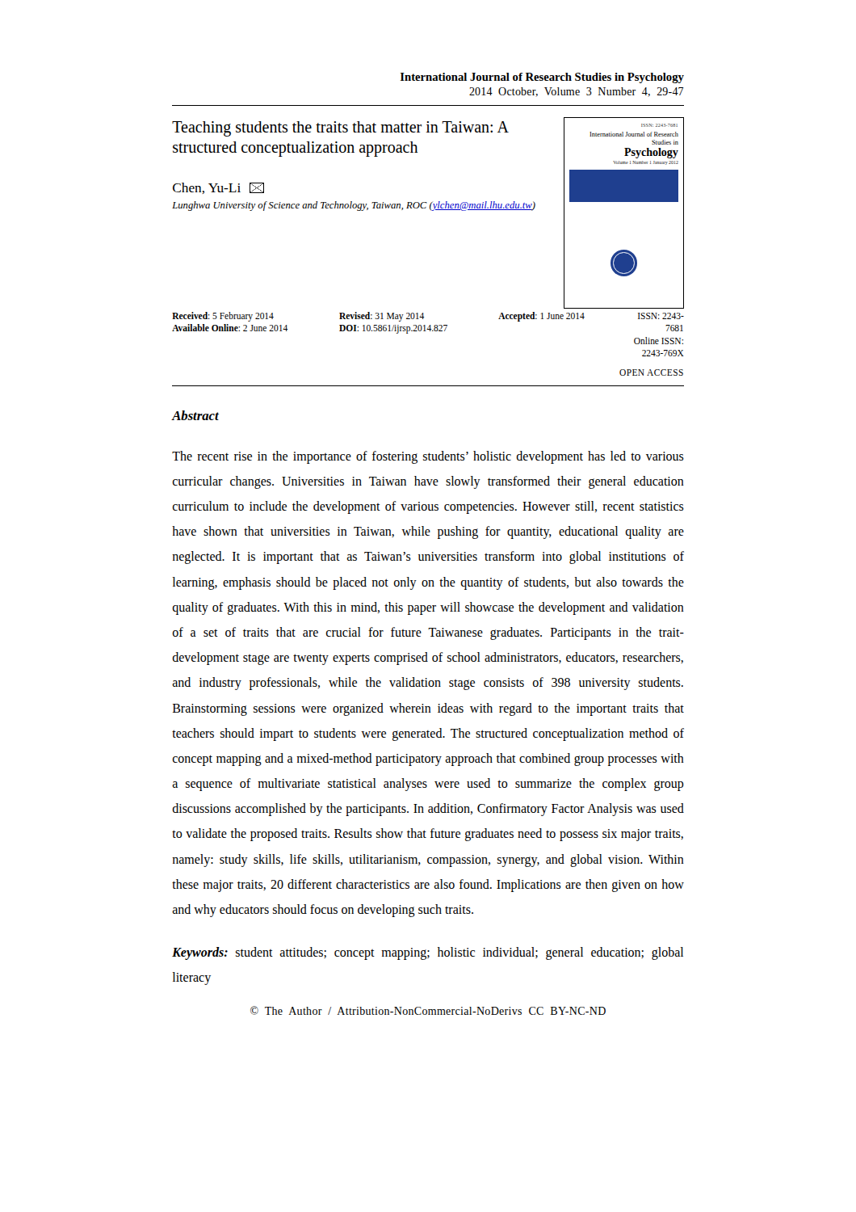International Journal of Research Studies in Psychology
2014 October, Volume 3 Number 4, 29-47
Teaching students the traits that matter in Taiwan: A structured conceptualization approach
Chen, Yu-Li
Lunghwa University of Science and Technology, Taiwan, ROC (ylchen@mail.lhu.edu.tw)
ISSN: 2243-7681
International Journal of Research Studies in
Psychology
Volume 1 Number 1 January 2012
Received: 5 February 2014
Available Online: 2 June 2014
Revised: 31 May 2014
DOI: 10.5861/ijrsp.2014.827
Accepted: 1 June 2014
ISSN: 2243-7681
Online ISSN: 2243-769X
OPEN ACCESS
Abstract
The recent rise in the importance of fostering students’ holistic development has led to various curricular changes. Universities in Taiwan have slowly transformed their general education curriculum to include the development of various competencies. However still, recent statistics have shown that universities in Taiwan, while pushing for quantity, educational quality are neglected. It is important that as Taiwan’s universities transform into global institutions of learning, emphasis should be placed not only on the quantity of students, but also towards the quality of graduates. With this in mind, this paper will showcase the development and validation of a set of traits that are crucial for future Taiwanese graduates. Participants in the trait-development stage are twenty experts comprised of school administrators, educators, researchers, and industry professionals, while the validation stage consists of 398 university students. Brainstorming sessions were organized wherein ideas with regard to the important traits that teachers should impart to students were generated. The structured conceptualization method of concept mapping and a mixed-method participatory approach that combined group processes with a sequence of multivariate statistical analyses were used to summarize the complex group discussions accomplished by the participants. In addition, Confirmatory Factor Analysis was used to validate the proposed traits. Results show that future graduates need to possess six major traits, namely: study skills, life skills, utilitarianism, compassion, synergy, and global vision. Within these major traits, 20 different characteristics are also found. Implications are then given on how and why educators should focus on developing such traits.
Keywords: student attitudes; concept mapping; holistic individual; general education; global literacy
© The Author / Attribution-NonCommercial-NoDerivs CC BY-NC-ND